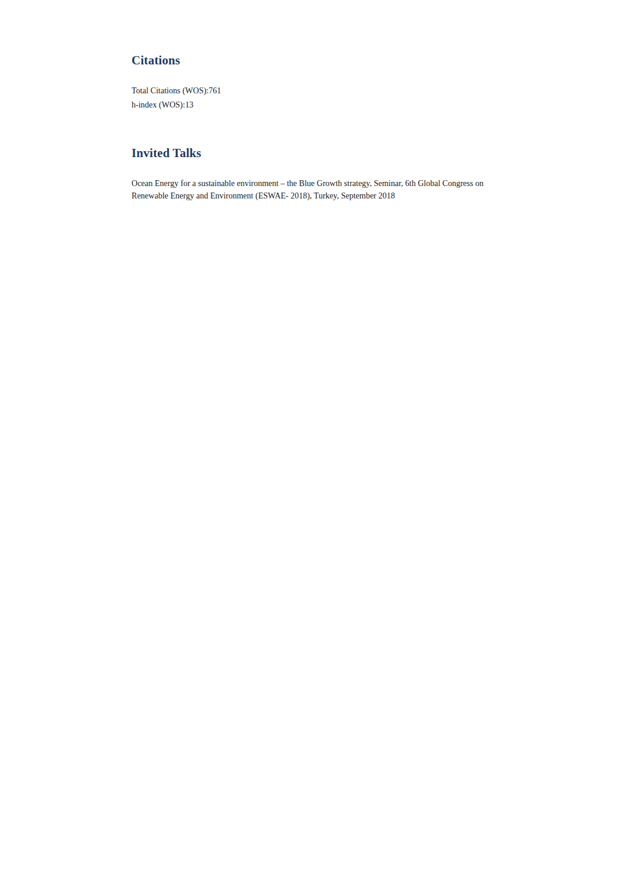Citations
Total Citations (WOS):761
h-index (WOS):13
Invited Talks
Ocean Energy for a sustainable environment – the Blue Growth strategy, Seminar, 6th Global Congress on Renewable Energy and Environment (ESWAE- 2018), Turkey, September 2018